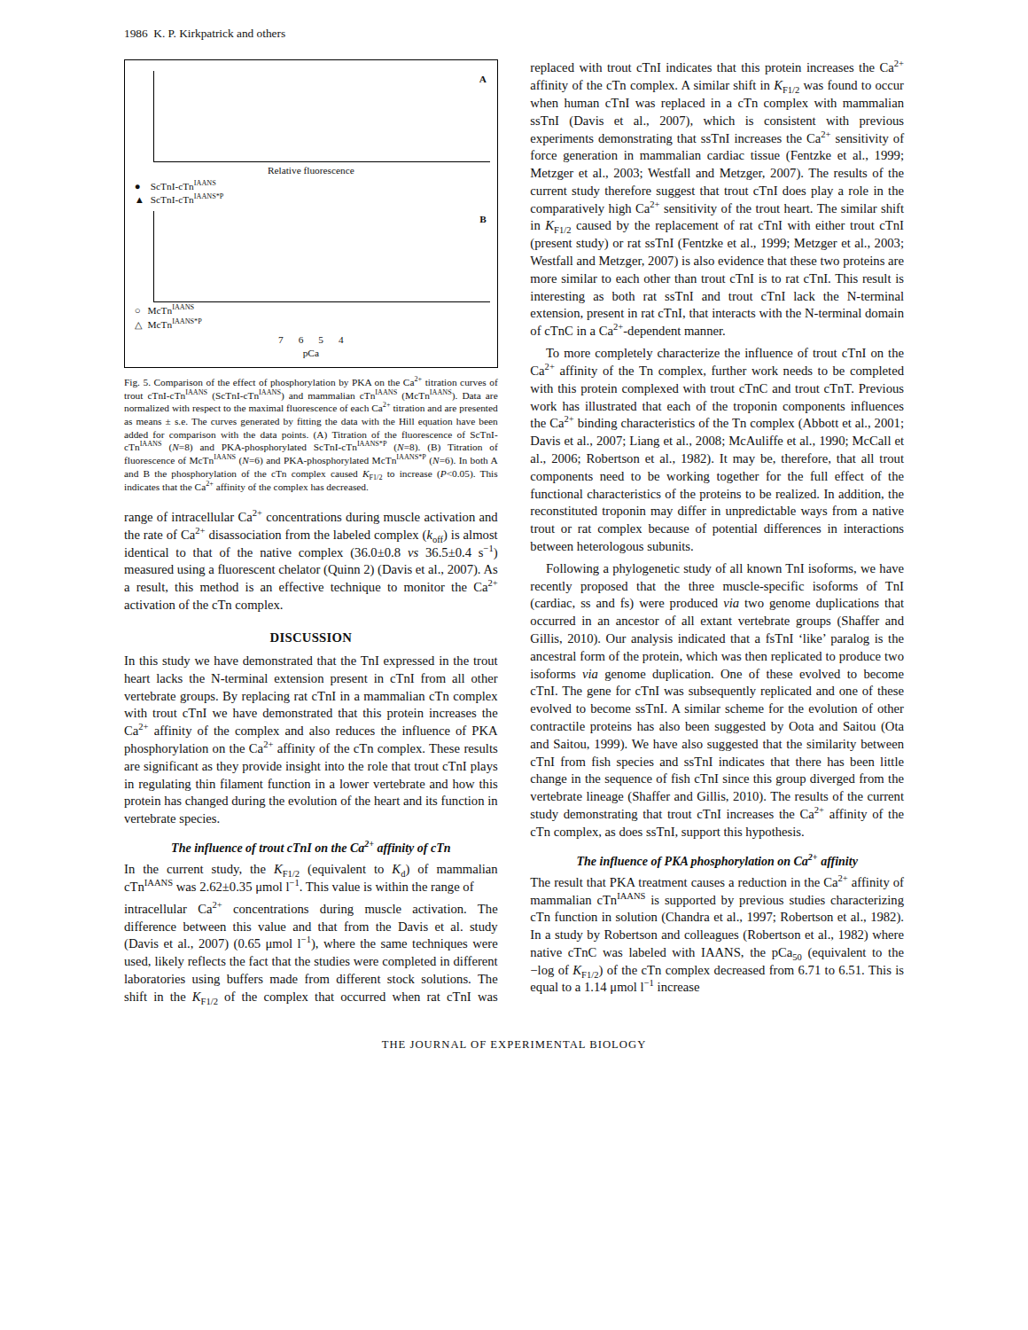1986 K. P. Kirkpatrick and others
A
Relative fluorescence
| ● | ScTnI-cTn IAANS |
| ▲ | ScTnI-cTn IAANS*P |
B
| ○ | McTn IAANS |
| △ | McTn IAANS*P |
7 6 5 4
pCa
Fig. 5. Comparison of the effect of phosphorylation by PKA on the Ca2+ titration curves of trout cTnI-cTnIAANS (ScTnI-cTnIAANS) and mammalian cTnIAANS (McTnIAANS). Data are normalized with respect to the maximal fluorescence of each Ca2+ titration and are presented as means ± s.e. The curves generated by fitting the data with the Hill equation have been added for comparison with the data points. (A) Titration of the fluorescence of ScTnI-cTnIAANS (N=8) and PKA-phosphorylated ScTnI-cTnIAANS*P (N=8). (B) Titration of fluorescence of McTnIAANS (N=6) and PKA-phosphorylated McTnIAANS*P (N=6). In both A and B the phosphorylation of the cTn complex caused KF1/2 to increase (P<0.05). This indicates that the Ca2+ affinity of the complex has decreased.
range of intracellular Ca2+ concentrations during muscle activation and the rate of Ca2+ disassociation from the labeled complex (koff) is almost identical to that of the native complex (36.0±0.8 vs 36.5±0.4 s−1) measured using a fluorescent chelator (Quinn 2) (Davis et al., 2007). As a result, this method is an effective technique to monitor the Ca2+ activation of the cTn complex.
DISCUSSION
In this study we have demonstrated that the TnI expressed in the trout heart lacks the N-terminal extension present in cTnI from all other vertebrate groups. By replacing rat cTnI in a mammalian cTn complex with trout cTnI we have demonstrated that this protein increases the Ca2+ affinity of the complex and also reduces the influence of PKA phosphorylation on the Ca2+ affinity of the cTn complex. These results are significant as they provide insight into the role that trout cTnI plays in regulating thin filament function in a lower vertebrate and how this protein has changed during the evolution of the heart and its function in vertebrate species.
The influence of trout cTnI on the Ca2+ affinity of cTn
In the current study, the KF1/2 (equivalent to Kd) of mammalian cTnIAANS was 2.62±0.35 μmol l−1. This value is within the range of
intracellular Ca2+ concentrations during muscle activation. The difference between this value and that from the Davis et al. study (Davis et al., 2007) (0.65 μmol l−1), where the same techniques were used, likely reflects the fact that the studies were completed in different laboratories using buffers made from different stock solutions. The shift in the KF1/2 of the complex that occurred when rat cTnI was replaced with trout cTnI indicates that this protein increases the Ca2+ affinity of the cTn complex. A similar shift in KF1/2 was found to occur when human cTnI was replaced in a cTn complex with mammalian ssTnI (Davis et al., 2007), which is consistent with previous experiments demonstrating that ssTnI increases the Ca2+ sensitivity of force generation in mammalian cardiac tissue (Fentzke et al., 1999; Metzger et al., 2003; Westfall and Metzger, 2007). The results of the current study therefore suggest that trout cTnI does play a role in the comparatively high Ca2+ sensitivity of the trout heart. The similar shift in KF1/2 caused by the replacement of rat cTnI with either trout cTnI (present study) or rat ssTnI (Fentzke et al., 1999; Metzger et al., 2003; Westfall and Metzger, 2007) is also evidence that these two proteins are more similar to each other than trout cTnI is to rat cTnI. This result is interesting as both rat ssTnI and trout cTnI lack the N-terminal extension, present in rat cTnI, that interacts with the N-terminal domain of cTnC in a Ca2+-dependent manner.
To more completely characterize the influence of trout cTnI on the Ca2+ affinity of the Tn complex, further work needs to be completed with this protein complexed with trout cTnC and trout cTnT. Previous work has illustrated that each of the troponin components influences the Ca2+ binding characteristics of the Tn complex (Abbott et al., 2001; Davis et al., 2007; Liang et al., 2008; McAuliffe et al., 1990; McCall et al., 2006; Robertson et al., 1982). It may be, therefore, that all trout components need to be working together for the full effect of the functional characteristics of the proteins to be realized. In addition, the reconstituted troponin may differ in unpredictable ways from a native trout or rat complex because of potential differences in interactions between heterologous subunits.
Following a phylogenetic study of all known TnI isoforms, we have recently proposed that the three muscle-specific isoforms of TnI (cardiac, ss and fs) were produced via two genome duplications that occurred in an ancestor of all extant vertebrate groups (Shaffer and Gillis, 2010). Our analysis indicated that a fsTnI ‘like’ paralog is the ancestral form of the protein, which was then replicated to produce two isoforms via genome duplication. One of these evolved to become cTnI. The gene for cTnI was subsequently replicated and one of these evolved to become ssTnI. A similar scheme for the evolution of other contractile proteins has also been suggested by Oota and Saitou (Ota and Saitou, 1999). We have also suggested that the similarity between cTnI from fish species and ssTnI indicates that there has been little change in the sequence of fish cTnI since this group diverged from the vertebrate lineage (Shaffer and Gillis, 2010). The results of the current study demonstrating that trout cTnI increases the Ca2+ affinity of the cTn complex, as does ssTnI, support this hypothesis.
The influence of PKA phosphorylation on Ca2+ affinity
The result that PKA treatment causes a reduction in the Ca2+ affinity of mammalian cTnIAANS is supported by previous studies characterizing cTn function in solution (Chandra et al., 1997; Robertson et al., 1982). In a study by Robertson and colleagues (Robertson et al., 1982) where native cTnC was labeled with IAANS, the pCa50 (equivalent to the −log of KF1/2) of the cTn complex decreased from 6.71 to 6.51. This is equal to a 1.14 μmol l−1 increase
THE JOURNAL OF EXPERIMENTAL BIOLOGY